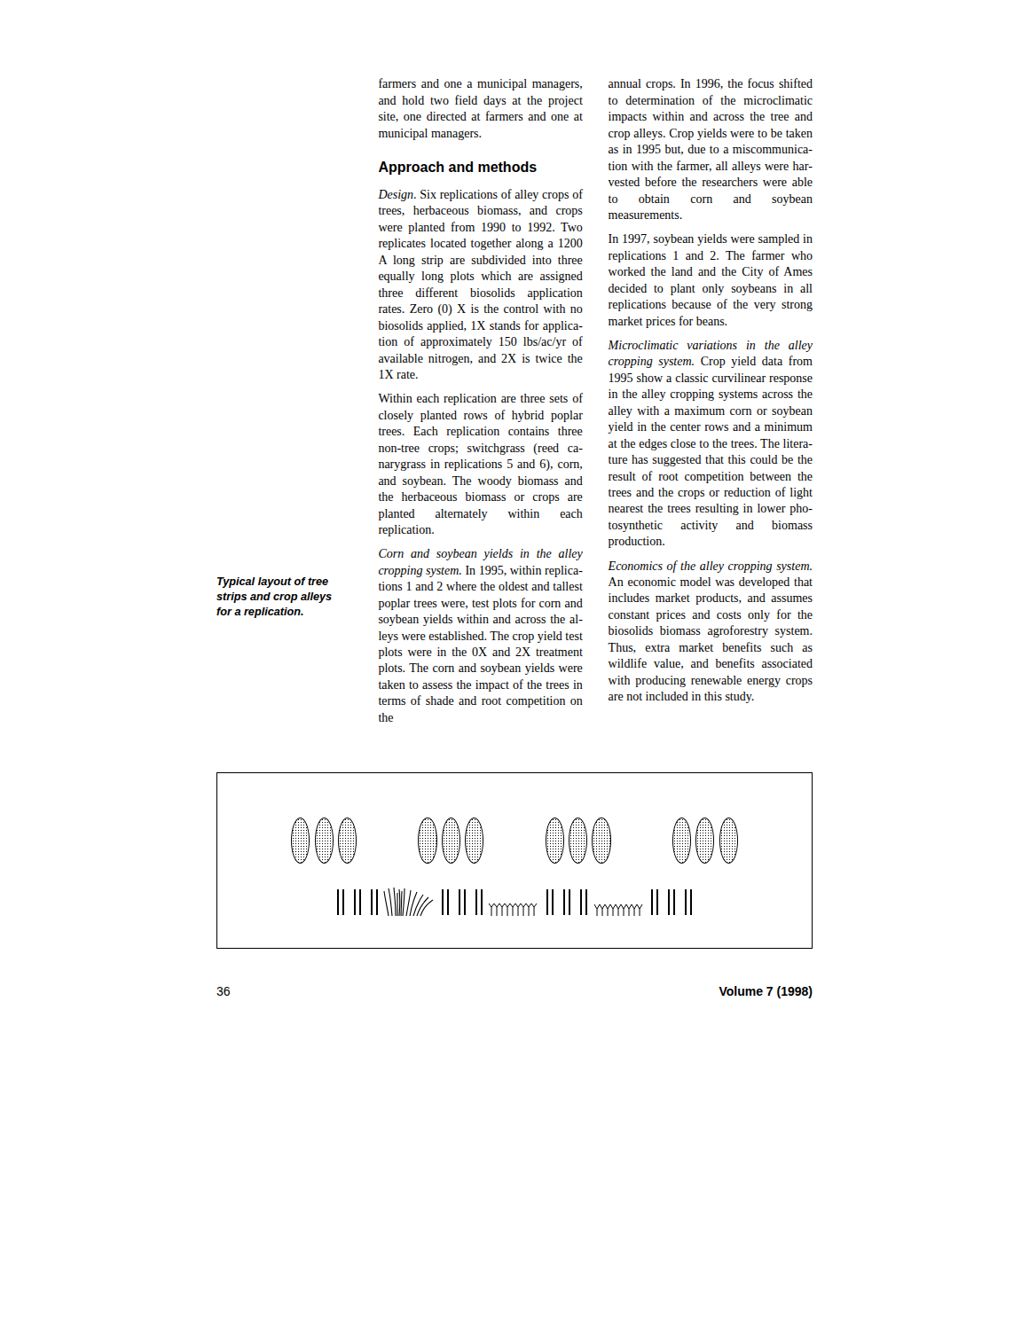Typical layout of tree strips and crop alleys for a replication.
farmers and one a municipal managers, and hold two field days at the project site, one directed at farmers and one at municipal managers.
Approach and methods
Design. Six replications of alley crops of trees, herbaceous biomass, and crops were planted from 1990 to 1992. Two replicates located together along a 1200 A long strip are subdivided into three equally long plots which are assigned three different biosolids application rates. Zero (0) X is the control with no biosolids applied, 1X stands for application of approximately 150 lbs/ac/yr of available nitrogen, and 2X is twice the 1X rate.
Within each replication are three sets of closely planted rows of hybrid poplar trees. Each replication contains three non-tree crops; switchgrass (reed canarygrass in replications 5 and 6), corn, and soybean. The woody biomass and the herbaceous biomass or crops are planted alternately within each replication.
Corn and soybean yields in the alley cropping system. In 1995, within replications 1 and 2 where the oldest and tallest poplar trees were, test plots for corn and soybean yields within and across the alleys were established. The crop yield test plots were in the 0X and 2X treatment plots. The corn and soybean yields were taken to assess the impact of the trees in terms of shade and root competition on the
annual crops. In 1996, the focus shifted to determination of the microclimatic impacts within and across the tree and crop alleys. Crop yields were to be taken as in 1995 but, due to a miscommunication with the farmer, all alleys were harvested before the researchers were able to obtain corn and soybean measurements.
In 1997, soybean yields were sampled in replications 1 and 2. The farmer who worked the land and the City of Ames decided to plant only soybeans in all replications because of the very strong market prices for beans.
Microclimatic variations in the alley cropping system. Crop yield data from 1995 show a classic curvilinear response in the alley cropping systems across the alley with a maximum corn or soybean yield in the center rows and a minimum at the edges close to the trees. The literature has suggested that this could be the result of root competition between the trees and the crops or reduction of light nearest the trees resulting in lower photosynthetic activity and biomass production.
Economics of the alley cropping system. An economic model was developed that includes market products, and assumes constant prices and costs only for the biosolids biomass agroforestry system. Thus, extra market benefits such as wildlife value, and benefits associated with producing renewable energy crops are not included in this study.
36
Volume 7 (1998)